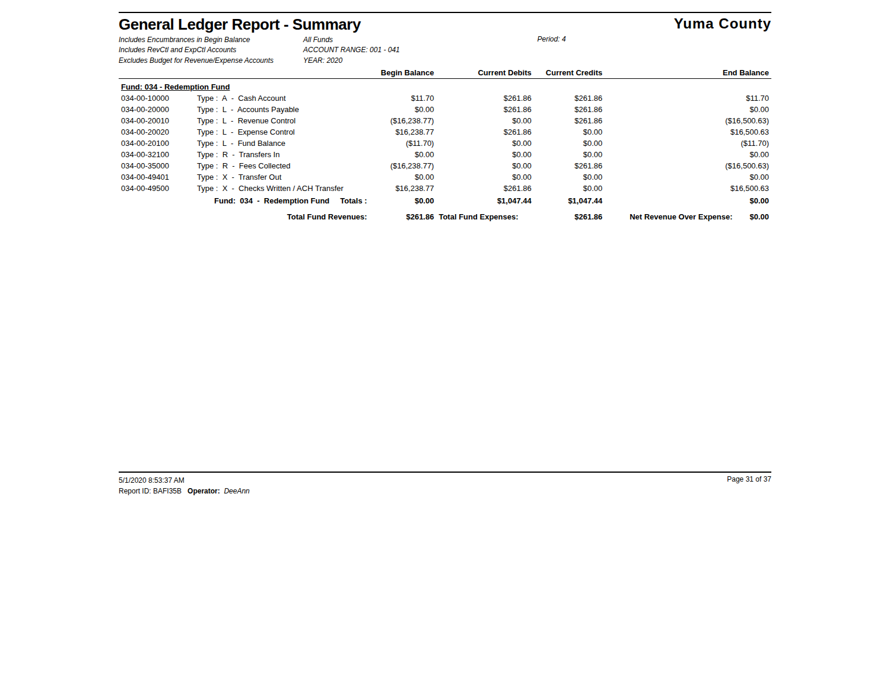General Ledger Report - Summary
Yuma County
Includes Encumbrances in Begin Balance
Includes RevCtl and ExpCtl Accounts
Excludes Budget for Revenue/Expense Accounts
All Funds
ACCOUNT RANGE: 001 - 041
YEAR: 2020
Period: 4
| | Begin Balance | Current Debits | Current Credits | End Balance |
| --- | --- | --- | --- | --- |
| Fund: 034 - Redemption Fund | | | | |
| 034-00-10000 | Type : A - Cash Account | $11.70 | $261.86 | $261.86 | $11.70 |
| 034-00-20000 | Type : L - Accounts Payable | $0.00 | $261.86 | $261.86 | $0.00 |
| 034-00-20010 | Type : L - Revenue Control | ($16,238.77) | $0.00 | $261.86 | ($16,500.63) |
| 034-00-20020 | Type : L - Expense Control | $16,238.77 | $261.86 | $0.00 | $16,500.63 |
| 034-00-20100 | Type : L - Fund Balance | ($11.70) | $0.00 | $0.00 | ($11.70) |
| 034-00-32100 | Type : R - Transfers In | $0.00 | $0.00 | $0.00 | $0.00 |
| 034-00-35000 | Type : R - Fees Collected | ($16,238.77) | $0.00 | $261.86 | ($16,500.63) |
| 034-00-49401 | Type : X - Transfer Out | $0.00 | $0.00 | $0.00 | $0.00 |
| 034-00-49500 | Type : X - Checks Written / ACH Transfer | $16,238.77 | $261.86 | $0.00 | $16,500.63 |
| Fund: 034 - Redemption Fund Totals : | $0.00 | $1,047.44 | $1,047.44 | $0.00 |
| Total Fund Revenues: | $261.86 | Total Fund Expenses: | $261.86 | Net Revenue Over Expense: $0.00 |
5/1/2020 8:53:37 AM
Report ID: BAFI35B Operator: DeeAnn
Page 31 of 37